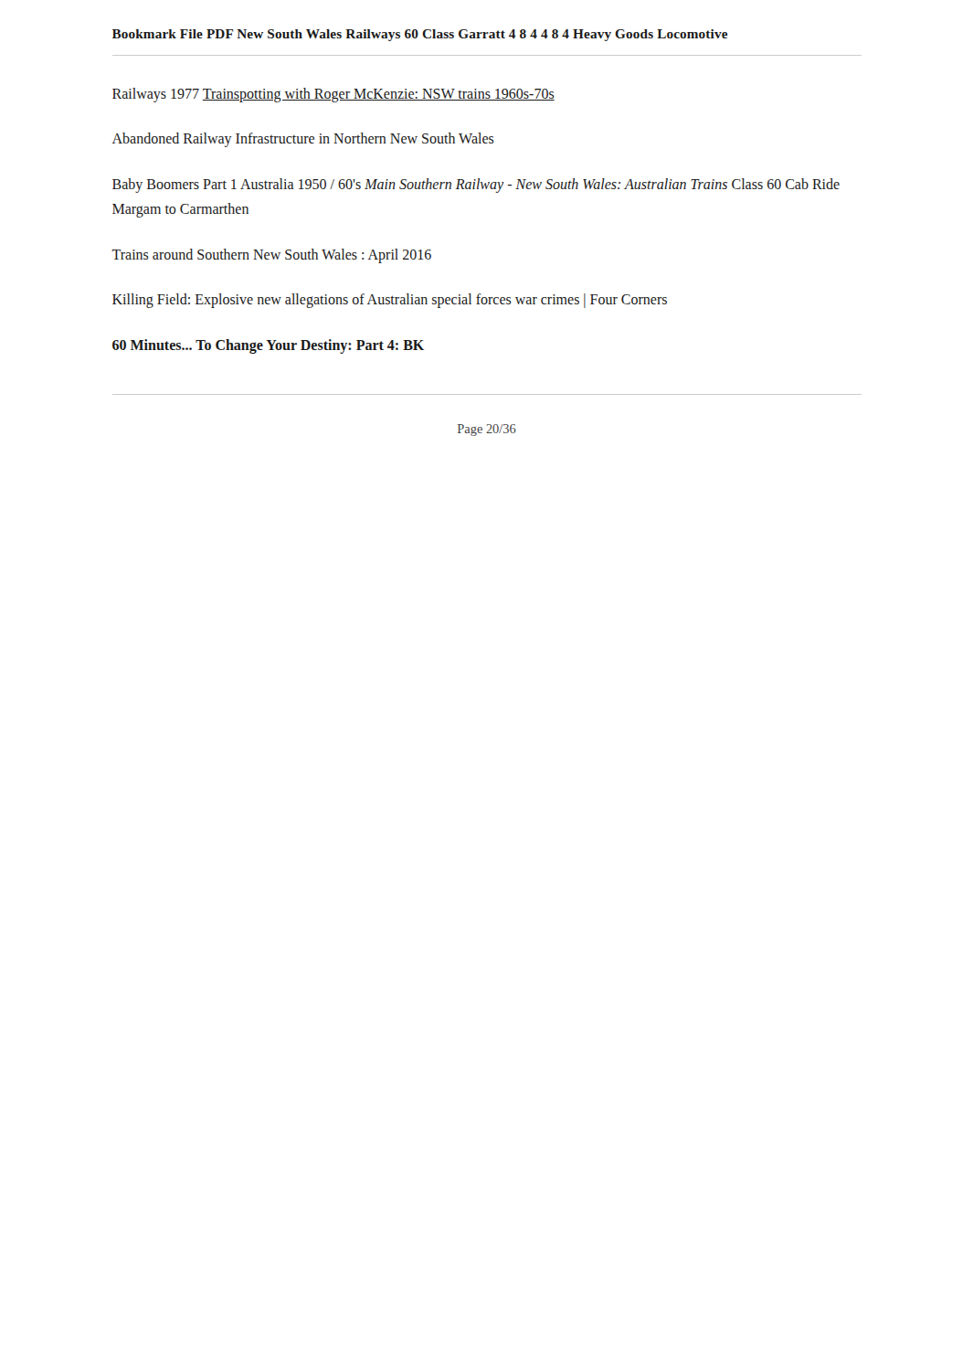Bookmark File PDF New South Wales Railways 60 Class Garratt 4 8 4 4 8 4 Heavy Goods Locomotive
Railways 1977 Trainspotting with Roger McKenzie: NSW trains 1960s-70s
Abandoned Railway Infrastructure in Northern New South Wales
Baby Boomers Part 1 Australia 1950 / 60's Main Southern Railway - New South Wales: Australian Trains Class 60 Cab Ride Margam to Carmarthen
Trains around Southern New South Wales : April 2016
Killing Field: Explosive new allegations of Australian special forces war crimes | Four Corners
60 Minutes... To Change Your Destiny: Part 4: BK
Page 20/36